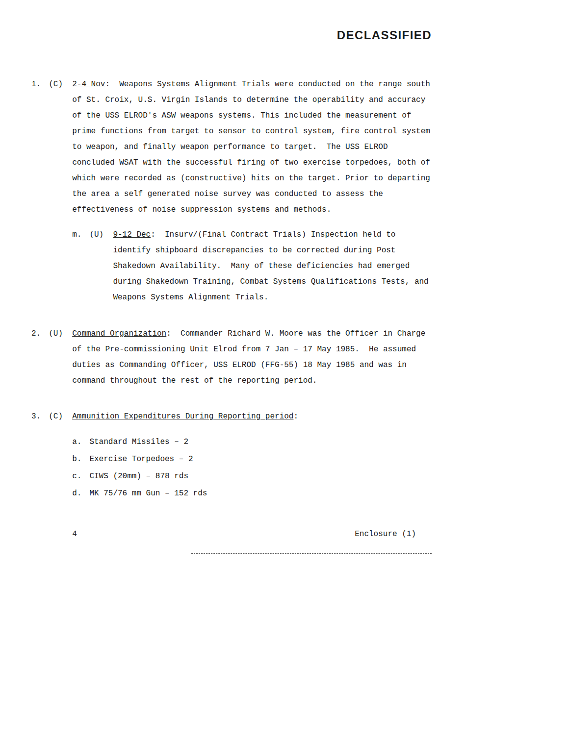DECLASSIFIED
1. (C) 2-4 Nov: Weapons Systems Alignment Trials were conducted on the range south of St. Croix, U.S. Virgin Islands to determine the operability and accuracy of the USS ELROD's ASW weapons systems. This included the measurement of prime functions from target to sensor to control system, fire control system to weapon, and finally weapon performance to target. The USS ELROD concluded WSAT with the successful firing of two exercise torpedoes, both of which were recorded as (constructive) hits on the target. Prior to departing the area a self generated noise survey was conducted to assess the effectiveness of noise suppression systems and methods.
m. (U) 9-12 Dec: Insurv/(Final Contract Trials) Inspection held to identify shipboard discrepancies to be corrected during Post Shakedown Availability. Many of these deficiencies had emerged during Shakedown Training, Combat Systems Qualifications Tests, and Weapons Systems Alignment Trials.
2. (U) Command Organization: Commander Richard W. Moore was the Officer in Charge of the Pre-commissioning Unit Elrod from 7 Jan – 17 May 1985. He assumed duties as Commanding Officer, USS ELROD (FFG-55) 18 May 1985 and was in command throughout the rest of the reporting period.
3. (C) Ammunition Expenditures During Reporting period:
a. Standard Missiles – 2
b. Exercise Torpedoes – 2
c. CIWS (20mm) – 878 rds
d. MK 75/76 mm Gun – 152 rds
4 Enclosure (1)